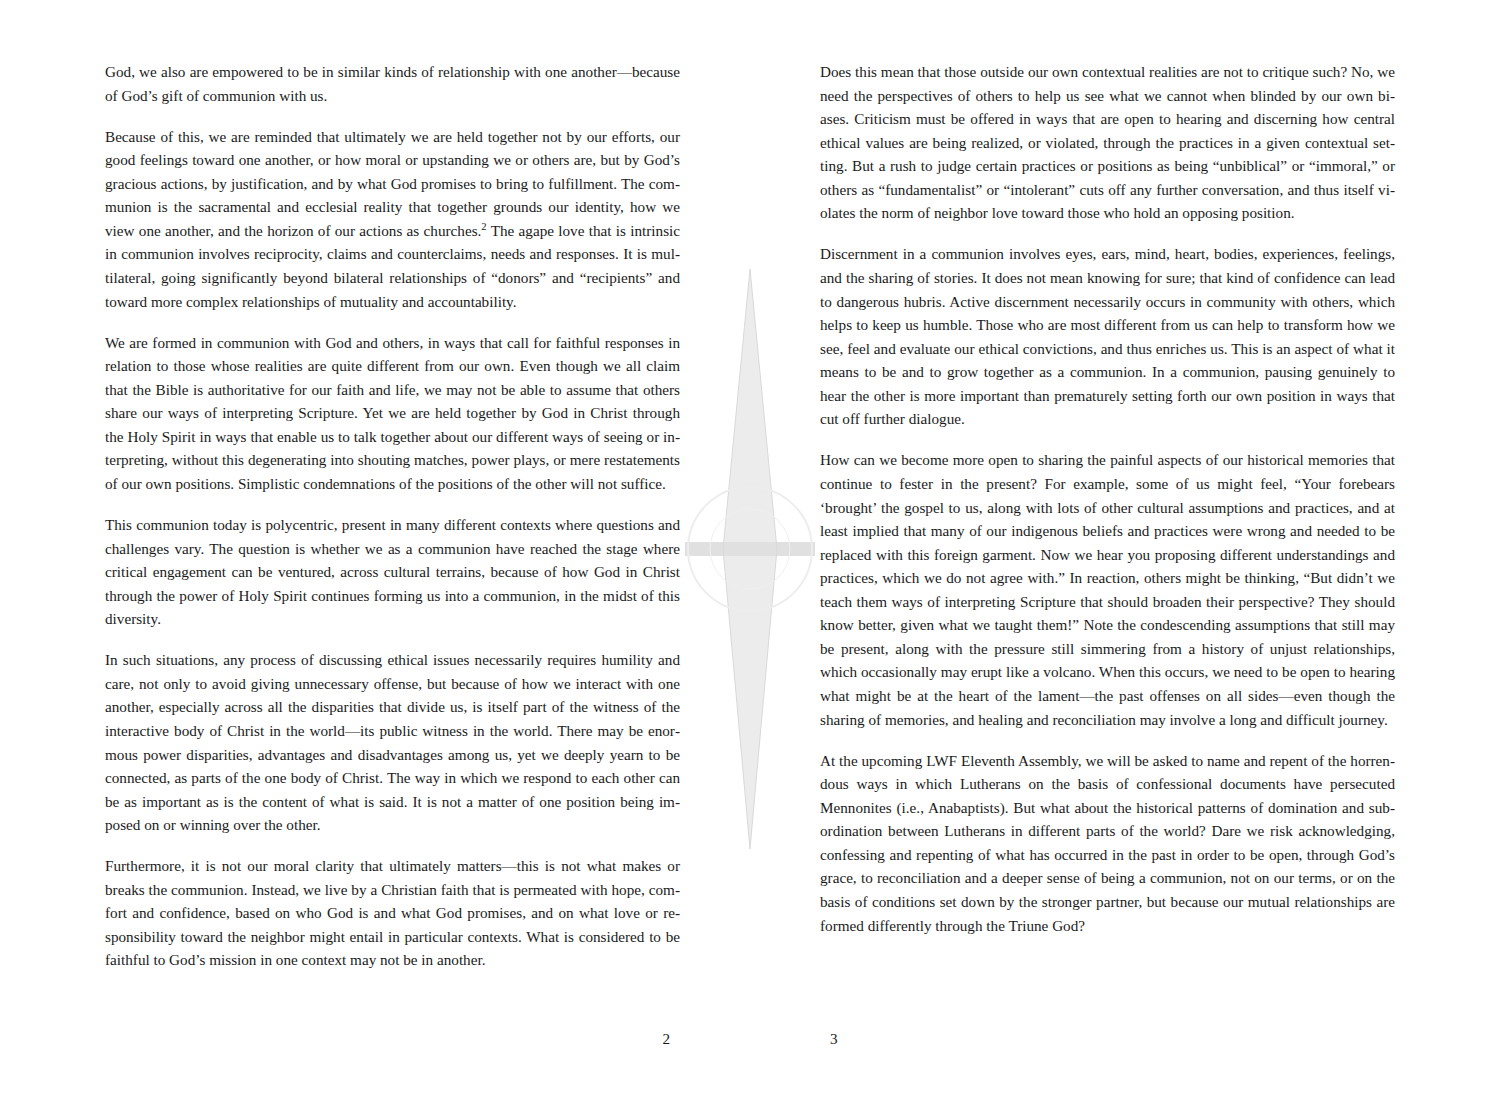God, we also are empowered to be in similar kinds of relationship with one another—because of God’s gift of communion with us.
Because of this, we are reminded that ultimately we are held together not by our efforts, our good feelings toward one another, or how moral or upstanding we or others are, but by God’s gracious actions, by justification, and by what God promises to bring to fulfillment. The communion is the sacramental and ecclesial reality that together grounds our identity, how we view one another, and the horizon of our actions as churches.2 The agape love that is intrinsic in communion involves reciprocity, claims and counterclaims, needs and responses. It is multilateral, going significantly beyond bilateral relationships of “donors” and “recipients” and toward more complex relationships of mutuality and accountability.
We are formed in communion with God and others, in ways that call for faithful responses in relation to those whose realities are quite different from our own. Even though we all claim that the Bible is authoritative for our faith and life, we may not be able to assume that others share our ways of interpreting Scripture. Yet we are held together by God in Christ through the Holy Spirit in ways that enable us to talk together about our different ways of seeing or interpreting, without this degenerating into shouting matches, power plays, or mere restatements of our own positions. Simplistic condemnations of the positions of the other will not suffice.
This communion today is polycentric, present in many different contexts where questions and challenges vary. The question is whether we as a communion have reached the stage where critical engagement can be ventured, across cultural terrains, because of how God in Christ through the power of Holy Spirit continues forming us into a communion, in the midst of this diversity.
In such situations, any process of discussing ethical issues necessarily requires humility and care, not only to avoid giving unnecessary offense, but because of how we interact with one another, especially across all the disparities that divide us, is itself part of the witness of the interactive body of Christ in the world—its public witness in the world. There may be enormous power disparities, advantages and disadvantages among us, yet we deeply yearn to be connected, as parts of the one body of Christ. The way in which we respond to each other can be as important as is the content of what is said. It is not a matter of one position being imposed on or winning over the other.
Furthermore, it is not our moral clarity that ultimately matters—this is not what makes or breaks the communion. Instead, we live by a Christian faith that is permeated with hope, comfort and confidence, based on who God is and what God promises, and on what love or responsibility toward the neighbor might entail in particular contexts. What is considered to be faithful to God’s mission in one context may not be in another.
2
Does this mean that those outside our own contextual realities are not to critique such? No, we need the perspectives of others to help us see what we cannot when blinded by our own biases. Criticism must be offered in ways that are open to hearing and discerning how central ethical values are being realized, or violated, through the practices in a given contextual setting. But a rush to judge certain practices or positions as being “unbiblical” or “immoral,” or others as “fundamentalist” or “intolerant” cuts off any further conversation, and thus itself violates the norm of neighbor love toward those who hold an opposing position.
Discernment in a communion involves eyes, ears, mind, heart, bodies, experiences, feelings, and the sharing of stories. It does not mean knowing for sure; that kind of confidence can lead to dangerous hubris. Active discernment necessarily occurs in community with others, which helps to keep us humble. Those who are most different from us can help to transform how we see, feel and evaluate our ethical convictions, and thus enriches us. This is an aspect of what it means to be and to grow together as a communion. In a communion, pausing genuinely to hear the other is more important than prematurely setting forth our own position in ways that cut off further dialogue.
How can we become more open to sharing the painful aspects of our historical memories that continue to fester in the present? For example, some of us might feel, “Your forebears ‘brought’ the gospel to us, along with lots of other cultural assumptions and practices, and at least implied that many of our indigenous beliefs and practices were wrong and needed to be replaced with this foreign garment. Now we hear you proposing different understandings and practices, which we do not agree with.” In reaction, others might be thinking, “But didn’t we teach them ways of interpreting Scripture that should broaden their perspective? They should know better, given what we taught them!” Note the condescending assumptions that still may be present, along with the pressure still simmering from a history of unjust relationships, which occasionally may erupt like a volcano. When this occurs, we need to be open to hearing what might be at the heart of the lament—the past offenses on all sides—even though the sharing of memories, and healing and reconciliation may involve a long and difficult journey.
At the upcoming LWF Eleventh Assembly, we will be asked to name and repent of the horrendous ways in which Lutherans on the basis of confessional documents have persecuted Mennonites (i.e., Anabaptists). But what about the historical patterns of domination and subordination between Lutherans in different parts of the world? Dare we risk acknowledging, confessing and repenting of what has occurred in the past in order to be open, through God’s grace, to reconciliation and a deeper sense of being a communion, not on our terms, or on the basis of conditions set down by the stronger partner, but because our mutual relationships are formed differently through the Triune God?
3